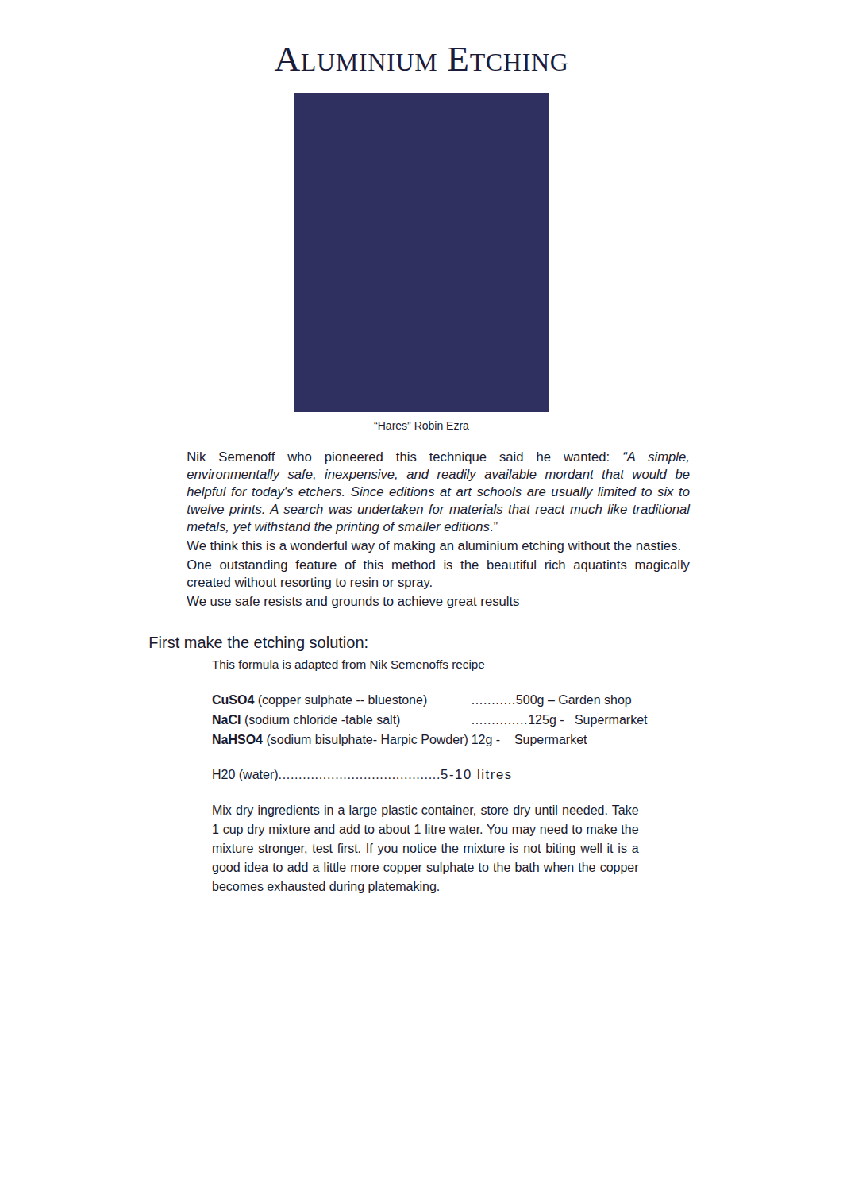Aluminium Etching
“Hares” Robin Ezra
Nik Semenoff who pioneered this technique said he wanted: “A simple, environmentally safe, inexpensive, and readily available mordant that would be helpful for today's etchers. Since editions at art schools are usually limited to six to twelve prints. A search was undertaken for materials that react much like traditional metals, yet withstand the printing of smaller editions.”
We think this is a wonderful way of making an aluminium etching without the nasties.
One outstanding feature of this method is the beautiful rich aquatints magically created without resorting to resin or spray.
We use safe resists and grounds to achieve great results
First make the etching solution:
This formula is adapted from Nik Semenoffs recipe
| CuSO4 (copper sulphate -- bluestone) | ........... 500g – Garden shop |
| NaCI (sodium chloride -table salt) | .............. 125g - Supermarket |
| NaHSO4 (sodium bisulphate- Harpic Powder) | 12g - Supermarket |
H20 (water)........................................ 5-10 litres
Mix dry ingredients in a large plastic container, store dry until needed. Take 1 cup dry mixture and add to about 1 litre water. You may need to make the mixture stronger, test first. If you notice the mixture is not biting well it is a good idea to add a little more copper sulphate to the bath when the copper becomes exhausted during platemaking.